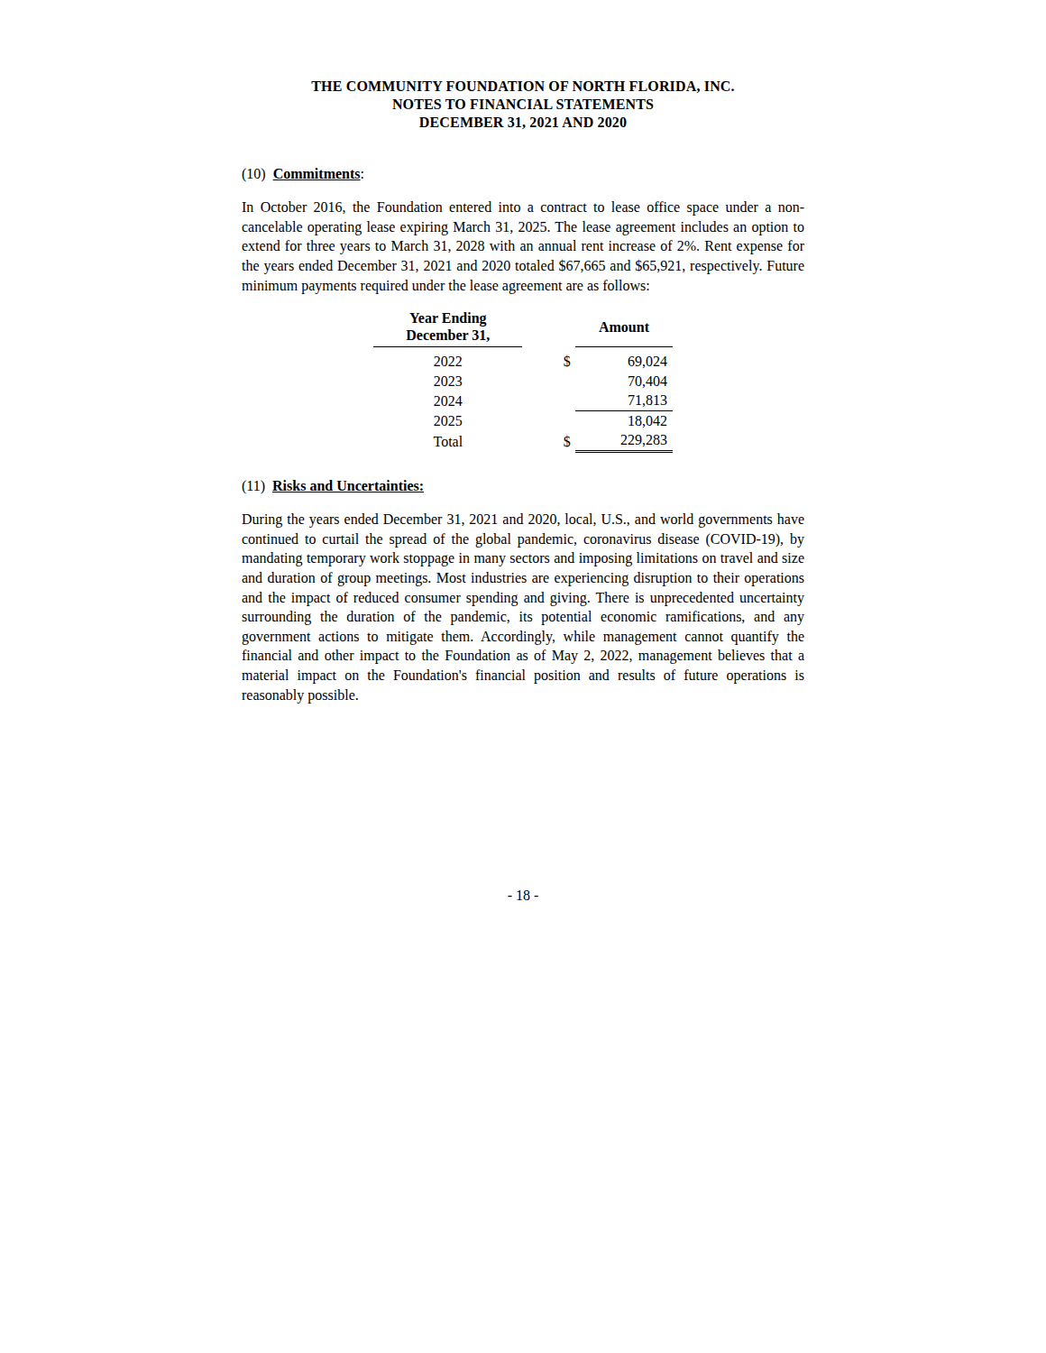THE COMMUNITY FOUNDATION OF NORTH FLORIDA, INC.
NOTES TO FINANCIAL STATEMENTS
DECEMBER 31, 2021 AND 2020
(10) Commitments:
In October 2016, the Foundation entered into a contract to lease office space under a non-cancelable operating lease expiring March 31, 2025. The lease agreement includes an option to extend for three years to March 31, 2028 with an annual rent increase of 2%. Rent expense for the years ended December 31, 2021 and 2020 totaled $67,665 and $65,921, respectively. Future minimum payments required under the lease agreement are as follows:
| Year Ending December 31, | | Amount |
| --- | --- | --- |
| 2022 | $ | 69,024 |
| 2023 | | 70,404 |
| 2024 | | 71,813 |
| 2025 | | 18,042 |
| Total | $ | 229,283 |
(11) Risks and Uncertainties:
During the years ended December 31, 2021 and 2020, local, U.S., and world governments have continued to curtail the spread of the global pandemic, coronavirus disease (COVID-19), by mandating temporary work stoppage in many sectors and imposing limitations on travel and size and duration of group meetings. Most industries are experiencing disruption to their operations and the impact of reduced consumer spending and giving. There is unprecedented uncertainty surrounding the duration of the pandemic, its potential economic ramifications, and any government actions to mitigate them. Accordingly, while management cannot quantify the financial and other impact to the Foundation as of May 2, 2022, management believes that a material impact on the Foundation's financial position and results of future operations is reasonably possible.
- 18 -